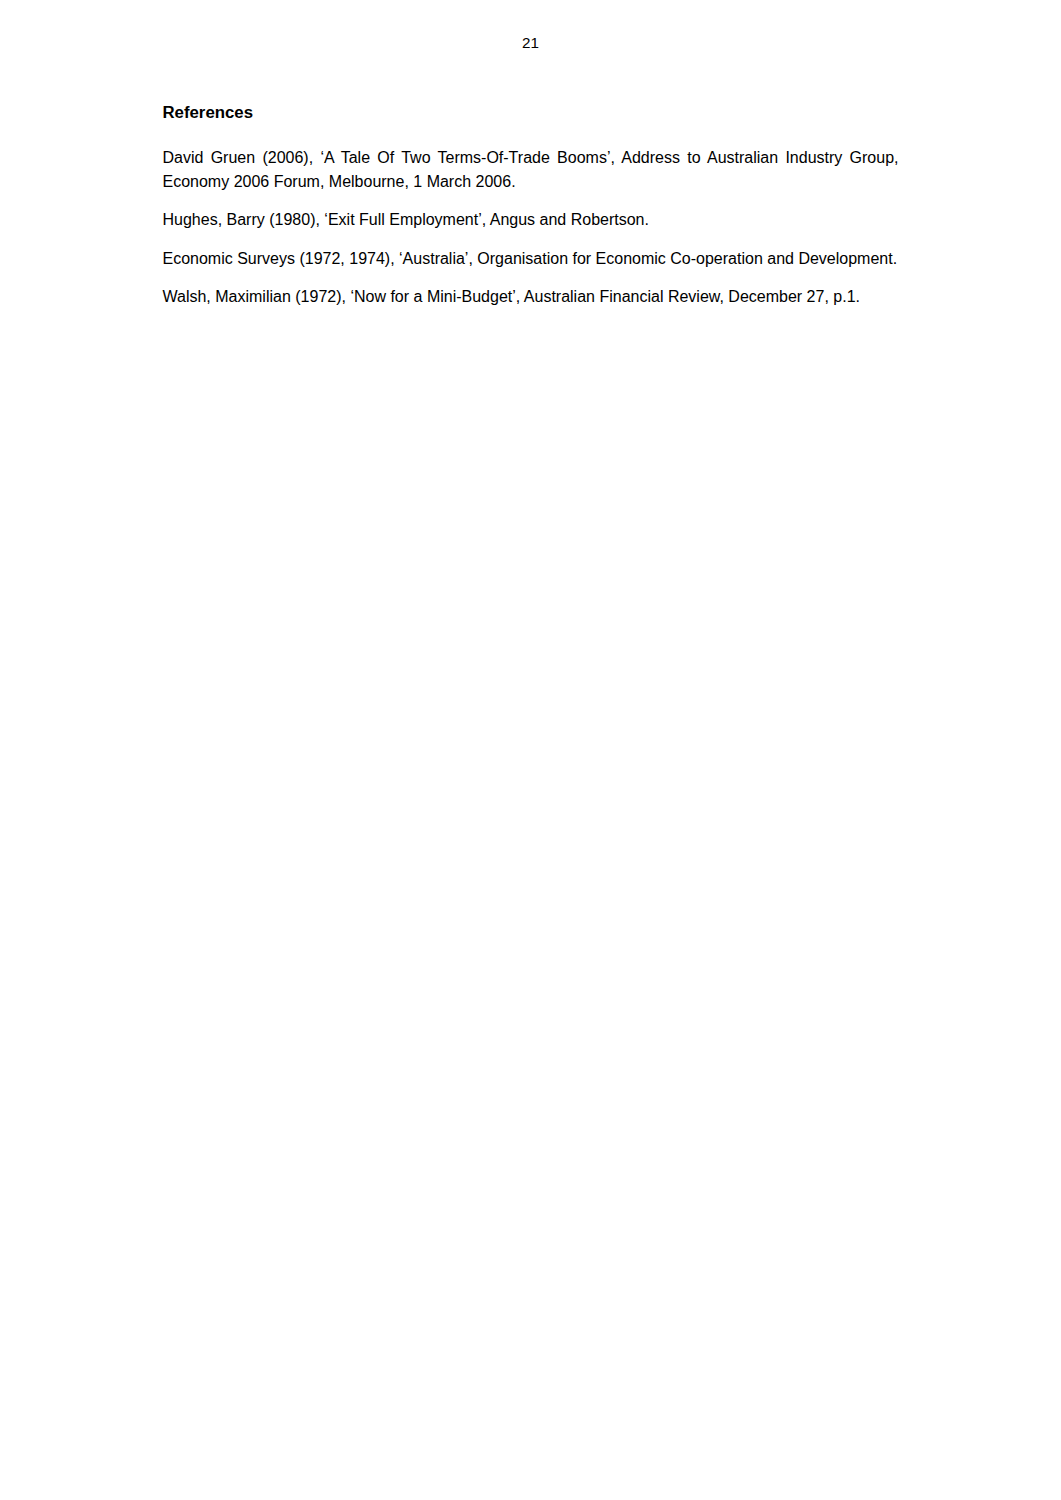21
References
David Gruen (2006), ‘A Tale Of Two Terms-Of-Trade Booms’, Address to Australian Industry Group, Economy 2006 Forum, Melbourne, 1 March 2006.
Hughes, Barry (1980), ‘Exit Full Employment’, Angus and Robertson.
Economic Surveys (1972, 1974), ‘Australia’, Organisation for Economic Co-operation and Development.
Walsh, Maximilian (1972), ‘Now for a Mini-Budget’, Australian Financial Review, December 27, p.1.